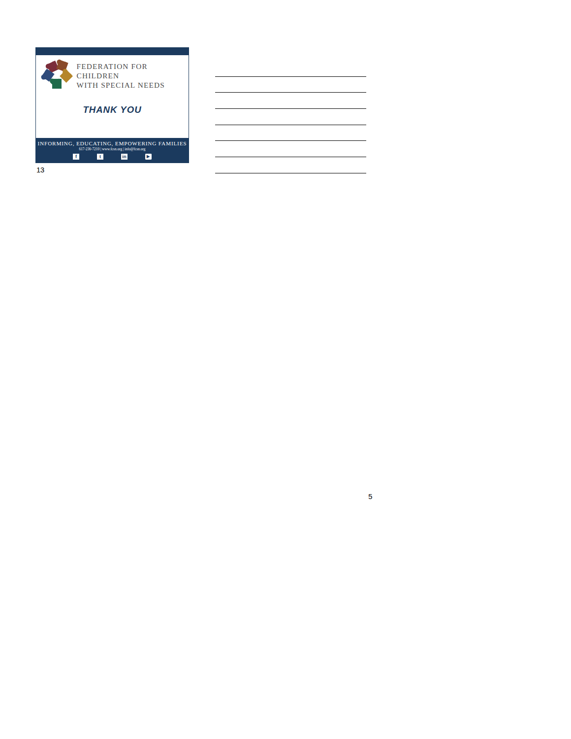FEDERATION FOR CHILDREN
WITH SPECIAL NEEDS
THANK YOU
INFORMING, EDUCATING, EMPOWERING FAMILIES
617-236-7210 | www.fcsn.org | info@fcsn.org
f
t
in
▶
13
5